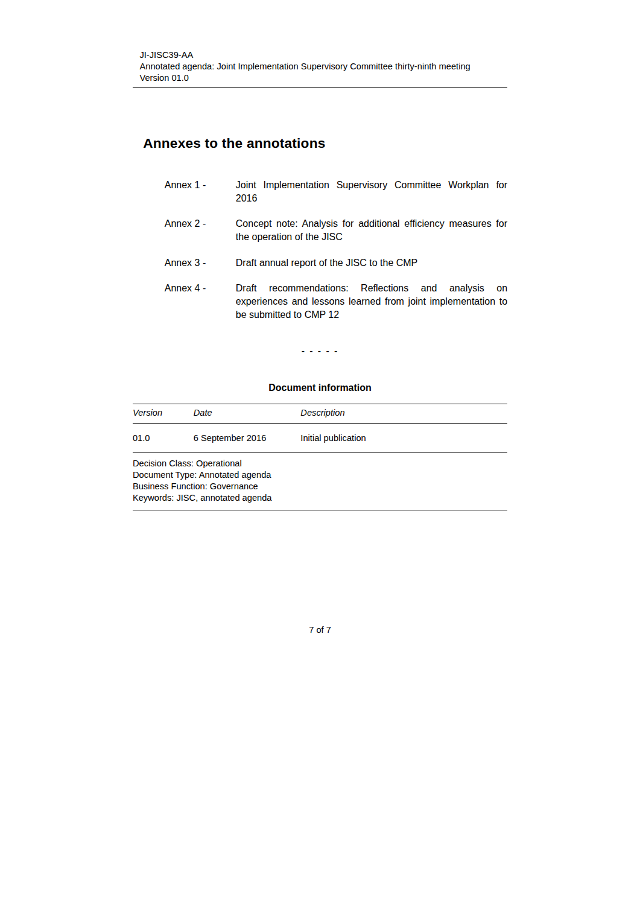JI-JISC39-AA
Annotated agenda: Joint Implementation Supervisory Committee thirty-ninth meeting
Version 01.0
Annexes to the annotations
| Annex 1 - | Joint Implementation Supervisory Committee Workplan for 2016 |
| Annex 2 - | Concept note: Analysis for additional efficiency measures for the operation of the JISC |
| Annex 3 - | Draft annual report of the JISC to the CMP |
| Annex 4 - | Draft recommendations: Reflections and analysis on experiences and lessons learned from joint implementation to be submitted to CMP 12 |
- - - - -
Document information
| Version | Date | Description |
| 01.0 | 6 September 2016 | Initial publication |
| Decision Class: Operational Document Type: Annotated agenda Business Function: Governance Keywords: JISC, annotated agenda |
7 of 7